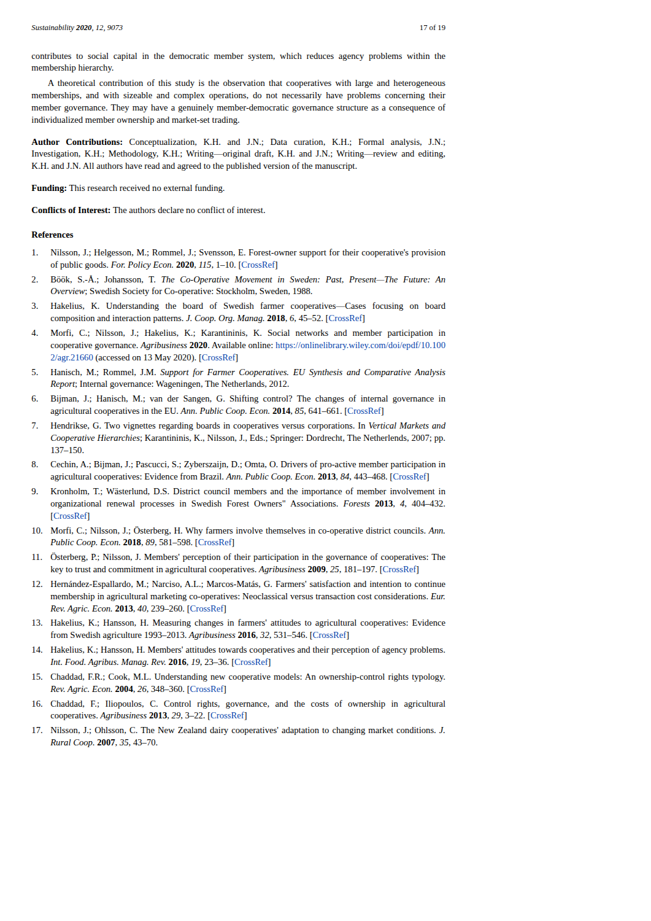Sustainability 2020, 12, 9073
17 of 19
contributes to social capital in the democratic member system, which reduces agency problems within the membership hierarchy.
A theoretical contribution of this study is the observation that cooperatives with large and heterogeneous memberships, and with sizeable and complex operations, do not necessarily have problems concerning their member governance. They may have a genuinely member-democratic governance structure as a consequence of individualized member ownership and market-set trading.
Author Contributions: Conceptualization, K.H. and J.N.; Data curation, K.H.; Formal analysis, J.N.; Investigation, K.H.; Methodology, K.H.; Writing—original draft, K.H. and J.N.; Writing—review and editing, K.H. and J.N. All authors have read and agreed to the published version of the manuscript.
Funding: This research received no external funding.
Conflicts of Interest: The authors declare no conflict of interest.
References
Nilsson, J.; Helgesson, M.; Rommel, J.; Svensson, E. Forest-owner support for their cooperative's provision of public goods. For. Policy Econ. 2020, 115, 1–10. [CrossRef]
Böök, S.-Å.; Johansson, T. The Co-Operative Movement in Sweden: Past, Present—The Future: An Overview; Swedish Society for Co-operative: Stockholm, Sweden, 1988.
Hakelius, K. Understanding the board of Swedish farmer cooperatives—Cases focusing on board composition and interaction patterns. J. Coop. Org. Manag. 2018, 6, 45–52. [CrossRef]
Morfi, C.; Nilsson, J.; Hakelius, K.; Karantininis, K. Social networks and member participation in cooperative governance. Agribusiness 2020. Available online: https://onlinelibrary.wiley.com/doi/epdf/10.1002/agr.21660 (accessed on 13 May 2020). [CrossRef]
Hanisch, M.; Rommel, J.M. Support for Farmer Cooperatives. EU Synthesis and Comparative Analysis Report; Internal governance: Wageningen, The Netherlands, 2012.
Bijman, J.; Hanisch, M.; van der Sangen, G. Shifting control? The changes of internal governance in agricultural cooperatives in the EU. Ann. Public Coop. Econ. 2014, 85, 641–661. [CrossRef]
Hendrikse, G. Two vignettes regarding boards in cooperatives versus corporations. In Vertical Markets and Cooperative Hierarchies; Karantininis, K., Nilsson, J., Eds.; Springer: Dordrecht, The Netherlends, 2007; pp. 137–150.
Cechin, A.; Bijman, J.; Pascucci, S.; Zyberszaijn, D.; Omta, O. Drivers of pro-active member participation in agricultural cooperatives: Evidence from Brazil. Ann. Public Coop. Econ. 2013, 84, 443–468. [CrossRef]
Kronholm, T.; Wästerlund, D.S. District council members and the importance of member involvement in organizational renewal processes in Swedish Forest Owners" Associations. Forests 2013, 4, 404–432. [CrossRef]
Morfi, C.; Nilsson, J.; Österberg, H. Why farmers involve themselves in co-operative district councils. Ann. Public Coop. Econ. 2018, 89, 581–598. [CrossRef]
Österberg, P.; Nilsson, J. Members' perception of their participation in the governance of cooperatives: The key to trust and commitment in agricultural cooperatives. Agribusiness 2009, 25, 181–197. [CrossRef]
Hernández-Espallardo, M.; Narciso, A.L.; Marcos-Matás, G. Farmers' satisfaction and intention to continue membership in agricultural marketing co-operatives: Neoclassical versus transaction cost considerations. Eur. Rev. Agric. Econ. 2013, 40, 239–260. [CrossRef]
Hakelius, K.; Hansson, H. Measuring changes in farmers' attitudes to agricultural cooperatives: Evidence from Swedish agriculture 1993–2013. Agribusiness 2016, 32, 531–546. [CrossRef]
Hakelius, K.; Hansson, H. Members' attitudes towards cooperatives and their perception of agency problems. Int. Food. Agribus. Manag. Rev. 2016, 19, 23–36. [CrossRef]
Chaddad, F.R.; Cook, M.L. Understanding new cooperative models: An ownership-control rights typology. Rev. Agric. Econ. 2004, 26, 348–360. [CrossRef]
Chaddad, F.; Iliopoulos, C. Control rights, governance, and the costs of ownership in agricultural cooperatives. Agribusiness 2013, 29, 3–22. [CrossRef]
Nilsson, J.; Ohlsson, C. The New Zealand dairy cooperatives' adaptation to changing market conditions. J. Rural Coop. 2007, 35, 43–70.